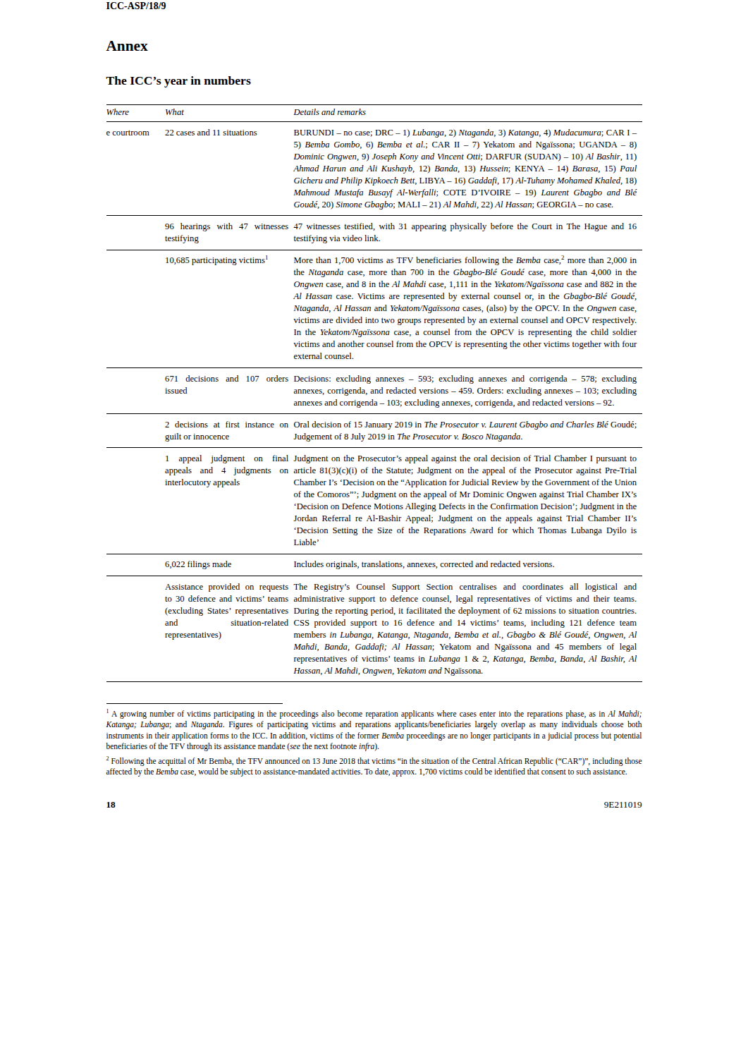ICC-ASP/18/9
Annex
The ICC’s year in numbers
| Where | What | Details and remarks |
| --- | --- | --- |
| e courtroom | 22 cases and 11 situations | BURUNDI – no case; DRC – 1) Lubanga , 2) Ntaganda , 3) Katanga , 4) Mudacumura ; CAR I – 5) Bemba Gombo , 6) Bemba et al. ; CAR II – 7) Yekatom and Ngaïssona; UGANDA – 8) Dominic Ongwen , 9) Joseph Kony and Vincent Otti ; DARFUR (SUDAN) – 10) Al Bashir , 11) Ahmad Harun and Ali Kushayb , 12) Banda , 13) Hussein ; KENYA – 14) Barasa , 15) Paul Gicheru and Philip Kipkoech Bett , LIBYA – 16) Gaddafi , 17) Al-Tuhamy Mohamed Khaled, 18) Mahmoud Mustafa Busayf Al-Werfalli ; COTE D’IVOIRE – 19) Laurent Gbagbo and Blé Goudé , 20) Simone Gbagbo ; MALI – 21) Al Mahdi , 22) Al Hassan ; GEORGIA – no case . |
| | 96 hearings with 47 witnesses testifying | 47 witnesses testified, with 31 appearing physically before the Court in The Hague and 16 testifying via video link. |
| | 10,685 participating victims 1 | More than 1,700 victims as TFV beneficiaries following the Bemba case, 2 more than 2,000 in the Ntaganda case, more than 700 in the Gbagbo-Blé Goudé case, more than 4,000 in the Ongwen case, and 8 in the Al Mahdi case, 1,111 in the Yekatom/Ngaïssona case and 882 in the Al Hassan case. Victims are represented by external counsel or, in the Gbagbo-Blé Goudé , Ntaganda , Al Hassan and Yekatom/Ngaïssona cases, (also) by the OPCV. In the Ongwen case, victims are divided into two groups represented by an external counsel and OPCV respectively. In the Yekatom/Ngaïssona case, a counsel from the OPCV is representing the child soldier victims and another counsel from the OPCV is representing the other victims together with four external counsel. |
| | 671 decisions and 107 orders issued | Decisions: excluding annexes – 593; excluding annexes and corrigenda – 578; excluding annexes, corrigenda, and redacted versions – 459. Orders: excluding annexes – 103; excluding annexes and corrigenda – 103; excluding annexes, corrigenda, and redacted versions – 92. |
| | 2 decisions at first instance on guilt or innocence | Oral decision of 15 January 2019 in The Prosecutor v. Laurent Gbagbo and Charles Blé Goudé; Judgement of 8 July 2019 in The Prosecutor v. Bosco Ntaganda . |
| | 1 appeal judgment on final appeals and 4 judgments on interlocutory appeals | Judgment on the Prosecutor’s appeal against the oral decision of Trial Chamber I pursuant to article 81(3)(c)(i) of the Statute; Judgment on the appeal of the Prosecutor against Pre-Trial Chamber I’s ‘Decision on the “Application for Judicial Review by the Government of the Union of the Comoros”’; Judgment on the appeal of Mr Dominic Ongwen against Trial Chamber IX’s ‘Decision on Defence Motions Alleging Defects in the Confirmation Decision’; Judgment in the Jordan Referral re Al-Bashir Appeal; Judgment on the appeals against Trial Chamber II’s ‘Decision Setting the Size of the Reparations Award for which Thomas Lubanga Dyilo is Liable’ |
| | 6,022 filings made | Includes originals, translations, annexes, corrected and redacted versions. |
| | Assistance provided on requests to 30 defence and victims’ teams (excluding States’ representatives and situation-related representatives) | The Registry’s Counsel Support Section centralises and coordinates all logistical and administrative support to defence counsel, legal representatives of victims and their teams. During the reporting period, it facilitated the deployment of 62 missions to situation countries. CSS provided support to 16 defence and 14 victims’ teams, including 121 defence team members in Lubanga, Katanga, Ntaganda, Bemba et al., Gbagbo & Blé Goudé, Ongwen, Al Mahdi, Banda, Gaddafi; Al Hassan ; Yekatom and Ngaïssona and 45 members of legal representatives of victims’ teams in Lubanga 1 & 2, Katanga, Bemba, Banda, Al Bashir, Al Hassan, Al Mahdi, Ongwen, Yekatom and Ngaïssona . |
1 A growing number of victims participating in the proceedings also become reparation applicants where cases enter into the reparations phase, as in Al Mahdi; Katanga; Lubanga; and Ntaganda. Figures of participating victims and reparations applicants/beneficiaries largely overlap as many individuals choose both instruments in their application forms to the ICC. In addition, victims of the former Bemba proceedings are no longer participants in a judicial process but potential beneficiaries of the TFV through its assistance mandate (see the next footnote infra).
2 Following the acquittal of Mr Bemba, the TFV announced on 13 June 2018 that victims “in the situation of the Central African Republic (“CAR”)”, including those affected by the Bemba case, would be subject to assistance-mandated activities. To date, approx. 1,700 victims could be identified that consent to such assistance.
18 9E211019